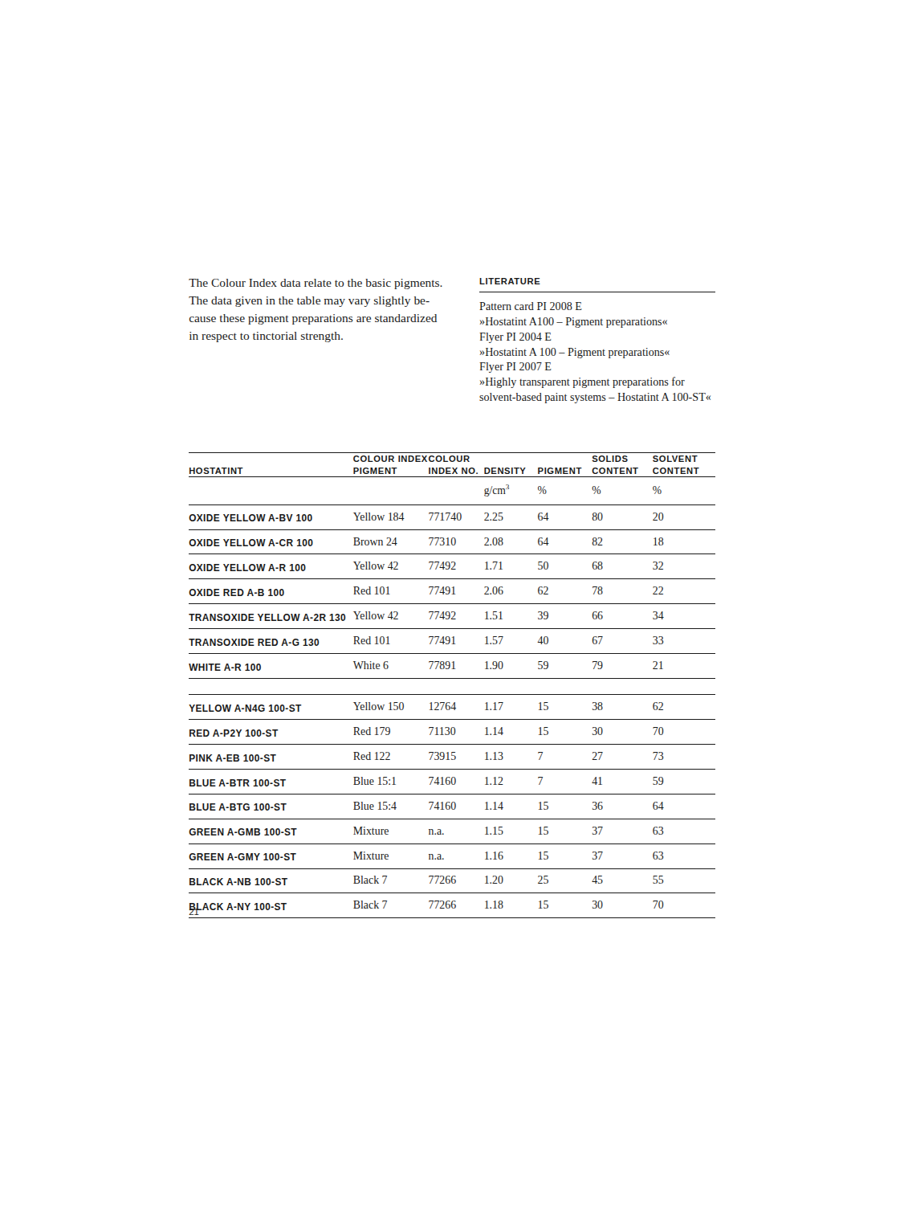The Colour Index data relate to the basic pigments. The data given in the table may vary slightly because these pigment preparations are standardized in respect to tinctorial strength.
Literature
Pattern card PI 2008 E
»Hostatint A100 – Pigment preparations«
Flyer PI 2004 E
»Hostatint A 100 – Pigment preparations«
Flyer PI 2007 E
»Highly transparent pigment preparations for solvent-based paint systems – Hostatint A 100-ST«
| Hostatint | Colour Index Pigment | Colour Index No. | Density | Pigment | Solids Content | Solvent Content |
| --- | --- | --- | --- | --- | --- | --- |
| | | | g/cm 3 | % | % | % |
| Oxide Yellow A-BV 100 | Yellow 184 | 771740 | 2.25 | 64 | 80 | 20 |
| Oxide Yellow A-CR 100 | Brown 24 | 77310 | 2.08 | 64 | 82 | 18 |
| Oxide Yellow A-R 100 | Yellow 42 | 77492 | 1.71 | 50 | 68 | 32 |
| Oxide Red A-B 100 | Red 101 | 77491 | 2.06 | 62 | 78 | 22 |
| Transoxide Yellow A-2R 130 | Yellow 42 | 77492 | 1.51 | 39 | 66 | 34 |
| Transoxide Red A-G 130 | Red 101 | 77491 | 1.57 | 40 | 67 | 33 |
| White A-R 100 | White 6 | 77891 | 1.90 | 59 | 79 | 21 |
| Yellow A-N4G 100-ST | Yellow 150 | 12764 | 1.17 | 15 | 38 | 62 |
| Red A-P2Y 100-ST | Red 179 | 71130 | 1.14 | 15 | 30 | 70 |
| Pink A-EB 100-ST | Red 122 | 73915 | 1.13 | 7 | 27 | 73 |
| Blue A-BTR 100-ST | Blue 15:1 | 74160 | 1.12 | 7 | 41 | 59 |
| Blue A-BTG 100-ST | Blue 15:4 | 74160 | 1.14 | 15 | 36 | 64 |
| Green A-GMB 100-ST | Mixture | n.a. | 1.15 | 15 | 37 | 63 |
| Green A-GMY 100-ST | Mixture | n.a. | 1.16 | 15 | 37 | 63 |
| Black A-NB 100-ST | Black 7 | 77266 | 1.20 | 25 | 45 | 55 |
| Black A-NY 100-ST | Black 7 | 77266 | 1.18 | 15 | 30 | 70 |
21